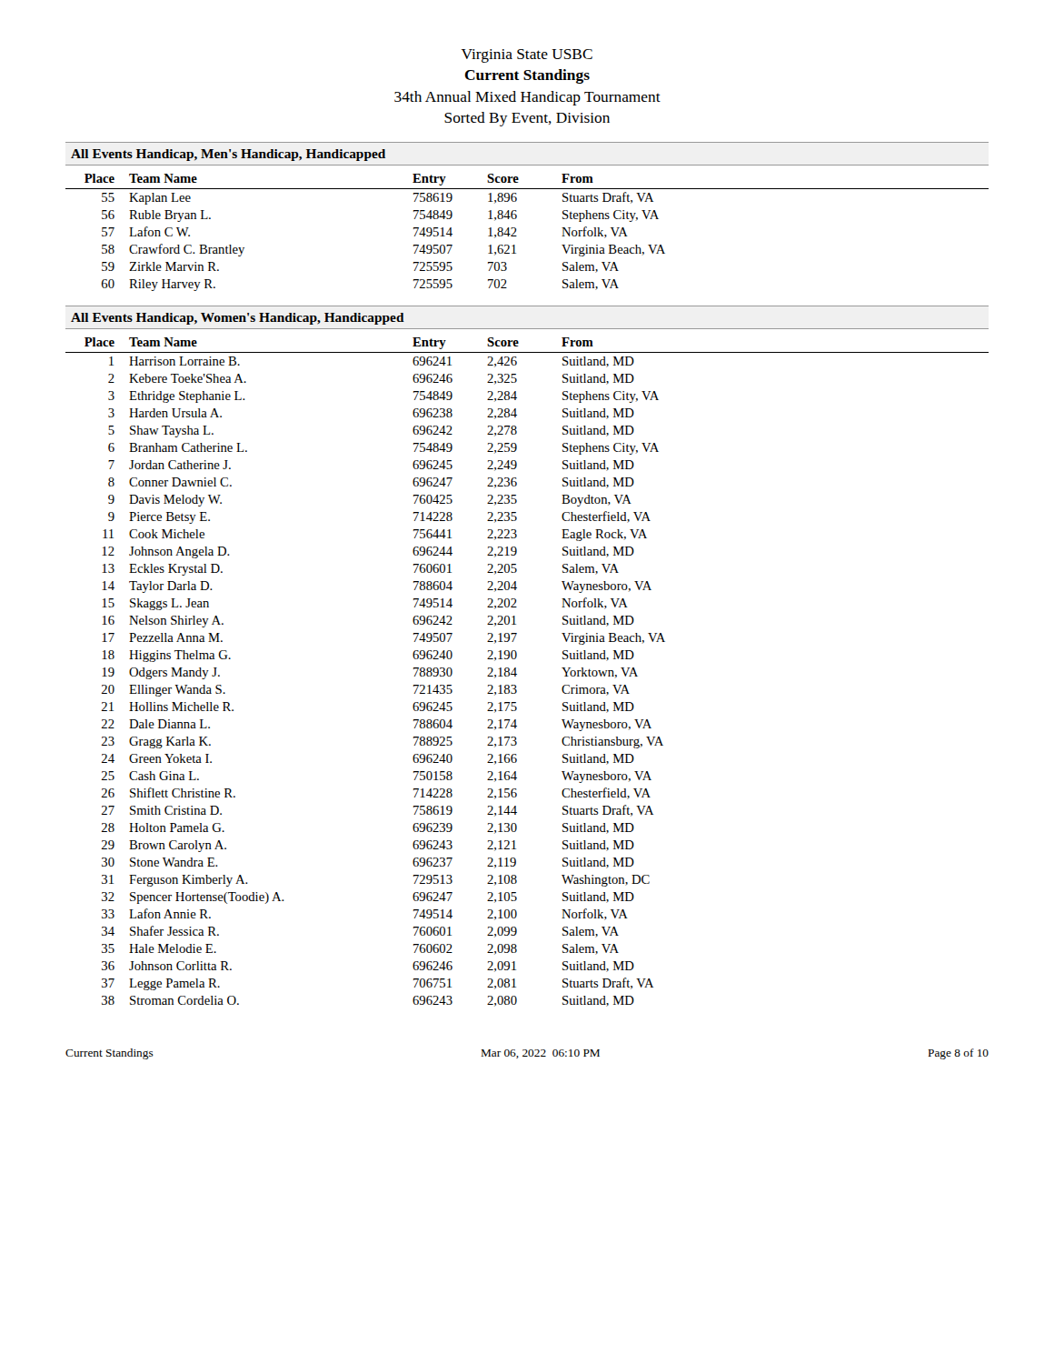Virginia State USBC
Current Standings
34th Annual Mixed Handicap Tournament
Sorted By Event, Division
All Events Handicap, Men's Handicap, Handicapped
| Place | Team Name | Entry | Score | From |
| --- | --- | --- | --- | --- |
| 55 | Kaplan Lee | 758619 | 1,896 | Stuarts Draft, VA |
| 56 | Ruble Bryan L. | 754849 | 1,846 | Stephens City, VA |
| 57 | Lafon C W. | 749514 | 1,842 | Norfolk, VA |
| 58 | Crawford C. Brantley | 749507 | 1,621 | Virginia Beach, VA |
| 59 | Zirkle Marvin R. | 725595 | 703 | Salem, VA |
| 60 | Riley Harvey R. | 725595 | 702 | Salem, VA |
All Events Handicap, Women's Handicap, Handicapped
| Place | Team Name | Entry | Score | From |
| --- | --- | --- | --- | --- |
| 1 | Harrison Lorraine B. | 696241 | 2,426 | Suitland, MD |
| 2 | Kebere Toeke'Shea A. | 696246 | 2,325 | Suitland, MD |
| 3 | Ethridge Stephanie L. | 754849 | 2,284 | Stephens City, VA |
| 3 | Harden Ursula A. | 696238 | 2,284 | Suitland, MD |
| 5 | Shaw Taysha L. | 696242 | 2,278 | Suitland, MD |
| 6 | Branham Catherine L. | 754849 | 2,259 | Stephens City, VA |
| 7 | Jordan Catherine J. | 696245 | 2,249 | Suitland, MD |
| 8 | Conner Dawniel C. | 696247 | 2,236 | Suitland, MD |
| 9 | Davis Melody W. | 760425 | 2,235 | Boydton, VA |
| 9 | Pierce Betsy E. | 714228 | 2,235 | Chesterfield, VA |
| 11 | Cook Michele | 756441 | 2,223 | Eagle Rock, VA |
| 12 | Johnson Angela D. | 696244 | 2,219 | Suitland, MD |
| 13 | Eckles Krystal D. | 760601 | 2,205 | Salem, VA |
| 14 | Taylor Darla D. | 788604 | 2,204 | Waynesboro, VA |
| 15 | Skaggs L. Jean | 749514 | 2,202 | Norfolk, VA |
| 16 | Nelson Shirley A. | 696242 | 2,201 | Suitland, MD |
| 17 | Pezzella Anna M. | 749507 | 2,197 | Virginia Beach, VA |
| 18 | Higgins Thelma G. | 696240 | 2,190 | Suitland, MD |
| 19 | Odgers Mandy J. | 788930 | 2,184 | Yorktown, VA |
| 20 | Ellinger Wanda S. | 721435 | 2,183 | Crimora, VA |
| 21 | Hollins Michelle R. | 696245 | 2,175 | Suitland, MD |
| 22 | Dale Dianna L. | 788604 | 2,174 | Waynesboro, VA |
| 23 | Gragg Karla K. | 788925 | 2,173 | Christiansburg, VA |
| 24 | Green Yoketa I. | 696240 | 2,166 | Suitland, MD |
| 25 | Cash Gina L. | 750158 | 2,164 | Waynesboro, VA |
| 26 | Shiflett Christine R. | 714228 | 2,156 | Chesterfield, VA |
| 27 | Smith Cristina D. | 758619 | 2,144 | Stuarts Draft, VA |
| 28 | Holton Pamela G. | 696239 | 2,130 | Suitland, MD |
| 29 | Brown Carolyn A. | 696243 | 2,121 | Suitland, MD |
| 30 | Stone Wandra E. | 696237 | 2,119 | Suitland, MD |
| 31 | Ferguson Kimberly A. | 729513 | 2,108 | Washington, DC |
| 32 | Spencer Hortense(Toodie) A. | 696247 | 2,105 | Suitland, MD |
| 33 | Lafon Annie R. | 749514 | 2,100 | Norfolk, VA |
| 34 | Shafer Jessica R. | 760601 | 2,099 | Salem, VA |
| 35 | Hale Melodie E. | 760602 | 2,098 | Salem, VA |
| 36 | Johnson Corlitta R. | 696246 | 2,091 | Suitland, MD |
| 37 | Legge Pamela R. | 706751 | 2,081 | Stuarts Draft, VA |
| 38 | Stroman Cordelia O. | 696243 | 2,080 | Suitland, MD |
Current Standings
Mar 06, 2022 06:10 PM
Page 8 of 10